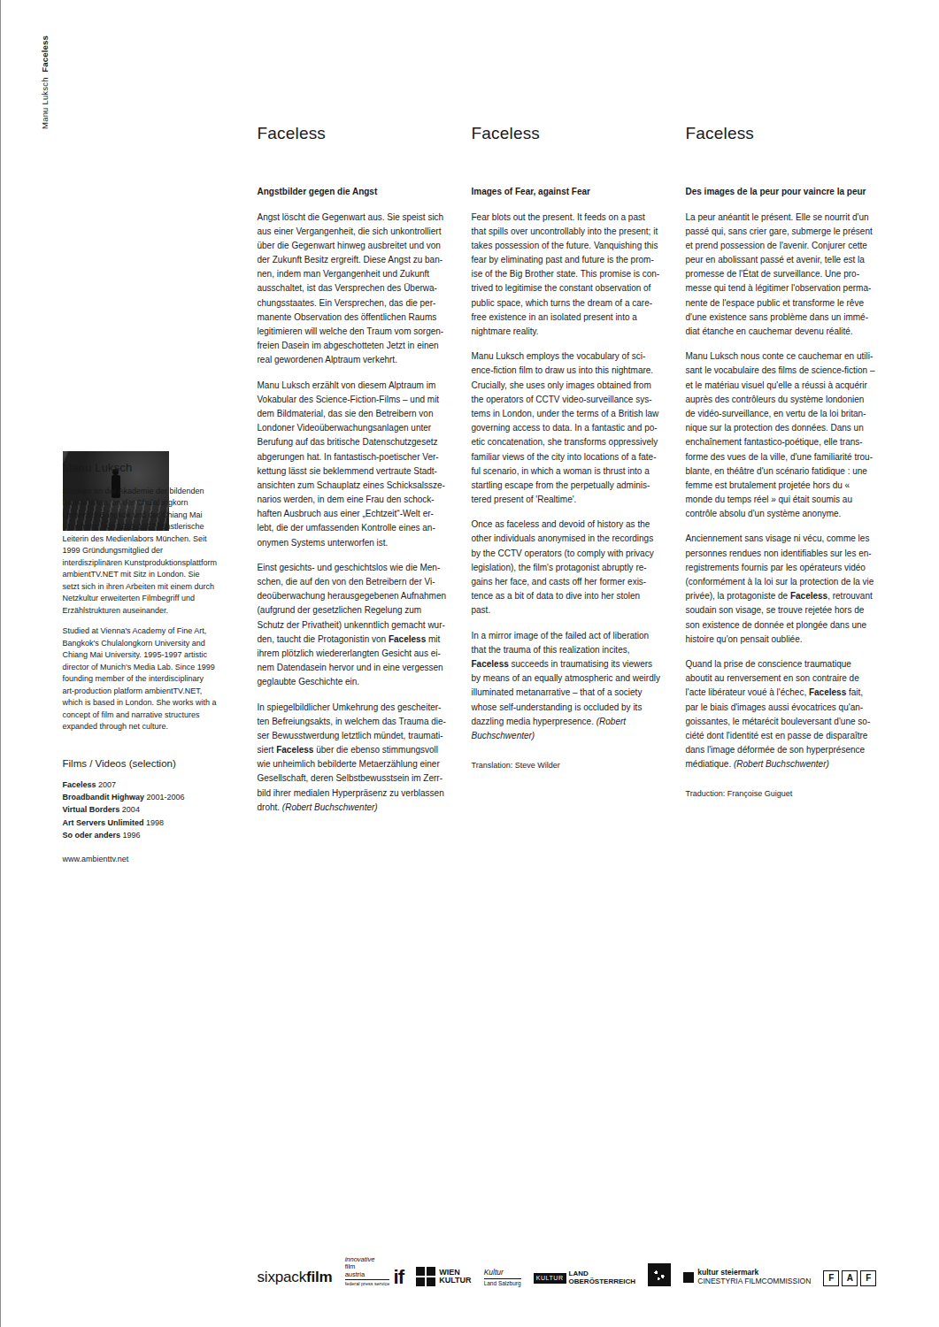Manu Luksch Faceless
Manu Luksch
Studium an der Akademie der bildenden Künste Wien, an der Chulalongkorn University Bangkok und der Chiang Mai University. Von 1995-1997 künstlerische Leiterin des Medienlabors München. Seit 1999 Gründungsmitglied der interdisziplinären Kunstproduktionsplattform ambientTV.NET mit Sitz in London. Sie setzt sich in ihren Arbeiten mit einem durch Netzkultur erweiterten Filmbegriff und Erzählstrukturen auseinander.
Studied at Vienna's Academy of Fine Art, Bangkok's Chulalongkorn University and Chiang Mai University. 1995-1997 artistic director of Munich's Media Lab. Since 1999 founding member of the interdisciplinary art-production platform ambientTV.NET, which is based in London. She works with a concept of film and narrative structures expanded through net culture.
Films / Videos (selection)
Faceless 2007
Broadbandit Highway 2001-2006
Virtual Borders 2004
Art Servers Unlimited 1998
So oder anders 1996
www.ambienttv.net
Faceless
Angstbilder gegen die Angst
Angst löscht die Gegenwart aus. Sie speist sich aus einer Vergangenheit, die sich unkontrolliert über die Gegenwart hinweg ausbreitet und von der Zukunft Besitz ergreift. Diese Angst zu bannen, indem man Vergangenheit und Zukunft ausschaltet, ist das Versprechen des Überwachungsstaates. Ein Versprechen, das die permanente Observation des öffentlichen Raums legitimieren will welche den Traum vom sorgenfreien Dasein im abgeschotteten Jetzt in einen real gewordenen Alptraum verkehrt.
Manu Luksch erzählt von diesem Alptraum im Vokabular des Science-Fiction-Films – und mit dem Bildmaterial, das sie den Betreibern von Londoner Videoüberwachungsanlagen unter Berufung auf das britische Datenschutzgesetz abgerungen hat. In fantastisch-poetischer Verkettung lässt sie beklemmend vertraute Stadtansichten zum Schauplatz eines Schicksalsszenarios werden, in dem eine Frau den schockhaften Ausbruch aus einer „Echtzeit“-Welt erlebt, die der umfassenden Kontrolle eines anonymen Systems unterworfen ist.
Einst gesichts- und geschichtslos wie die Menschen, die auf den von den Betreibern der Videoüberwachung herausgegebenen Aufnahmen (aufgrund der gesetzlichen Regelung zum Schutz der Privatheit) unkenntlich gemacht wurden, taucht die Protagonistin von Faceless mit ihrem plötzlich wiedererlangten Gesicht aus einem Datendasein hervor und in eine vergessen geglaubte Geschichte ein.
In spiegelbildlicher Umkehrung des gescheiterten Befreiungsakts, in welchem das Trauma dieser Bewusstwerdung letztlich mündet, traumatisiert Faceless über die ebenso stimmungsvoll wie unheimlich bebilderte Metaerzählung einer Gesellschaft, deren Selbstbewusstsein im Zerrbild ihrer medialen Hyperpräsenz zu verblassen droht. (Robert Buchschwenter)
Faceless
Images of Fear, against Fear
Fear blots out the present. It feeds on a past that spills over uncontrollably into the present; it takes possession of the future. Vanquishing this fear by eliminating past and future is the promise of the Big Brother state. This promise is contrived to legitimise the constant observation of public space, which turns the dream of a carefree existence in an isolated present into a nightmare reality.
Manu Luksch employs the vocabulary of science-fiction film to draw us into this nightmare. Crucially, she uses only images obtained from the operators of CCTV video-surveillance systems in London, under the terms of a British law governing access to data. In a fantastic and poetic concatenation, she transforms oppressively familiar views of the city into locations of a fateful scenario, in which a woman is thrust into a startling escape from the perpetually administered present of 'Realtime'.
Once as faceless and devoid of history as the other individuals anonymised in the recordings by the CCTV operators (to comply with privacy legislation), the film's protagonist abruptly regains her face, and casts off her former existence as a bit of data to dive into her stolen past.
In a mirror image of the failed act of liberation that the trauma of this realization incites, Faceless succeeds in traumatising its viewers by means of an equally atmospheric and weirdly illuminated metanarrative – that of a society whose self-understanding is occluded by its dazzling media hyperpresence. (Robert Buchschwenter)
Translation: Steve Wilder
Faceless
Des images de la peur pour vaincre la peur
La peur anéantit le présent. Elle se nourrit d'un passé qui, sans crier gare, submerge le présent et prend possession de l'avenir. Conjurer cette peur en abolissant passé et avenir, telle est la promesse de l'État de surveillance. Une promesse qui tend à légitimer l'observation permanente de l'espace public et transforme le rêve d'une existence sans problème dans un immédiat étanche en cauchemar devenu réalité.
Manu Luksch nous conte ce cauchemar en utilisant le vocabulaire des films de science-fiction – et le matériau visuel qu'elle a réussi à acquérir auprès des contrôleurs du système londonien de vidéo-surveillance, en vertu de la loi britannique sur la protection des données. Dans un enchaînement fantastico-poétique, elle transforme des vues de la ville, d'une familiarité troublante, en théâtre d'un scénario fatidique : une femme est brutalement projetée hors du « monde du temps réel » qui était soumis au contrôle absolu d'un système anonyme.
Anciennement sans visage ni vécu, comme les personnes rendues non identifiables sur les enregistrements fournis par les opérateurs vidéo (conformément à la loi sur la protection de la vie privée), la protagoniste de Faceless, retrouvant soudain son visage, se trouve rejetée hors de son existence de donnée et plongée dans une histoire qu'on pensait oubliée.
Quand la prise de conscience traumatique aboutit au renversement en son contraire de l'acte libérateur voué à l'échec, Faceless fait, par le biais d'images aussi évocatrices qu'angoissantes, le métarécit bouleversant d'une société dont l'identité est en passe de disparaître dans l'image déformée de son hyperprésence médiatique. (Robert Buchschwenter)
Traduction: Françoise Guiguet
sixpackfilm
innovative
film
austria
federal press service
if
WIEN
KULTUR
Kultur
Land Salzburg
KULTUR
LAND
OBERÖSTERREICH
kultur steiermark
CINESTYRIA FILMCOMMISSION
FAF